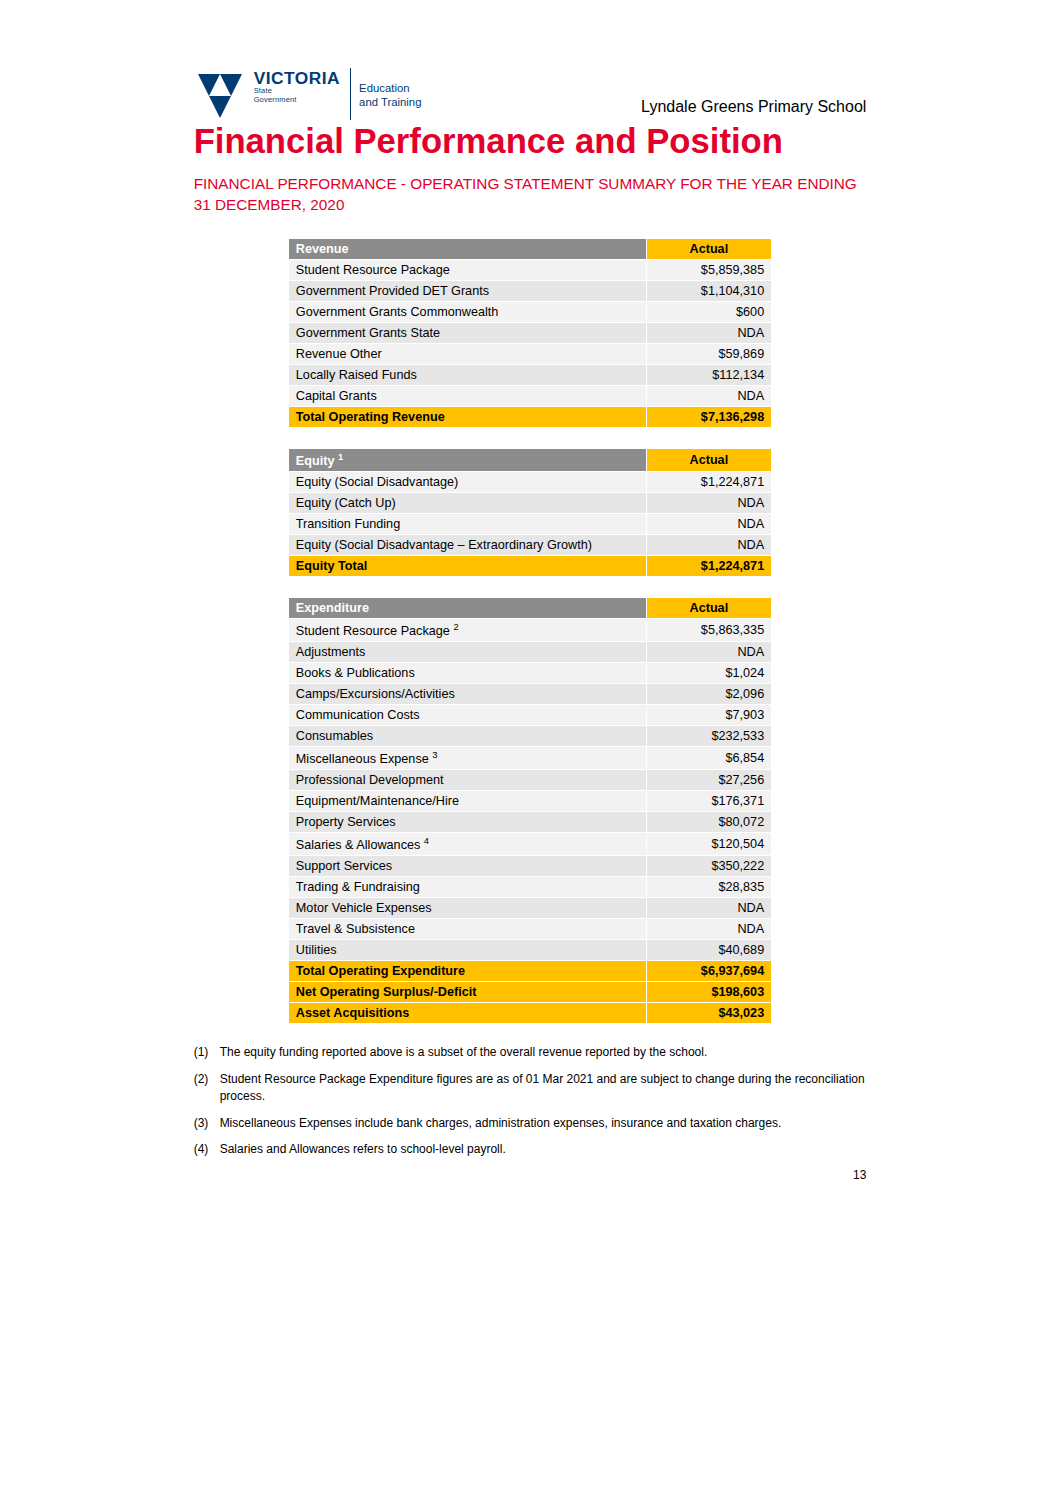VICTORIA State
Government
Education
and Training
Lyndale Greens Primary School
Financial Performance and Position
Financial performance - operating statement summary for the year ending 31 December, 2020
| Revenue | Actual |
| --- | --- |
| Student Resource Package | $5,859,385 |
| Government Provided DET Grants | $1,104,310 |
| Government Grants Commonwealth | $600 |
| Government Grants State | NDA |
| Revenue Other | $59,869 |
| Locally Raised Funds | $112,134 |
| Capital Grants | NDA |
| Total Operating Revenue | $7,136,298 |
| Equity 1 | Actual |
| --- | --- |
| Equity (Social Disadvantage) | $1,224,871 |
| Equity (Catch Up) | NDA |
| Transition Funding | NDA |
| Equity (Social Disadvantage – Extraordinary Growth) | NDA |
| Equity Total | $1,224,871 |
| Expenditure | Actual |
| --- | --- |
| Student Resource Package 2 | $5,863,335 |
| Adjustments | NDA |
| Books & Publications | $1,024 |
| Camps/Excursions/Activities | $2,096 |
| Communication Costs | $7,903 |
| Consumables | $232,533 |
| Miscellaneous Expense 3 | $6,854 |
| Professional Development | $27,256 |
| Equipment/Maintenance/Hire | $176,371 |
| Property Services | $80,072 |
| Salaries & Allowances 4 | $120,504 |
| Support Services | $350,222 |
| Trading & Fundraising | $28,835 |
| Motor Vehicle Expenses | NDA |
| Travel & Subsistence | NDA |
| Utilities | $40,689 |
| Total Operating Expenditure | $6,937,694 |
| Net Operating Surplus/-Deficit | $198,603 |
| Asset Acquisitions | $43,023 |
The equity funding reported above is a subset of the overall revenue reported by the school.
Student Resource Package Expenditure figures are as of 01 Mar 2021 and are subject to change during the reconciliation process.
Miscellaneous Expenses include bank charges, administration expenses, insurance and taxation charges.
Salaries and Allowances refers to school-level payroll.
13